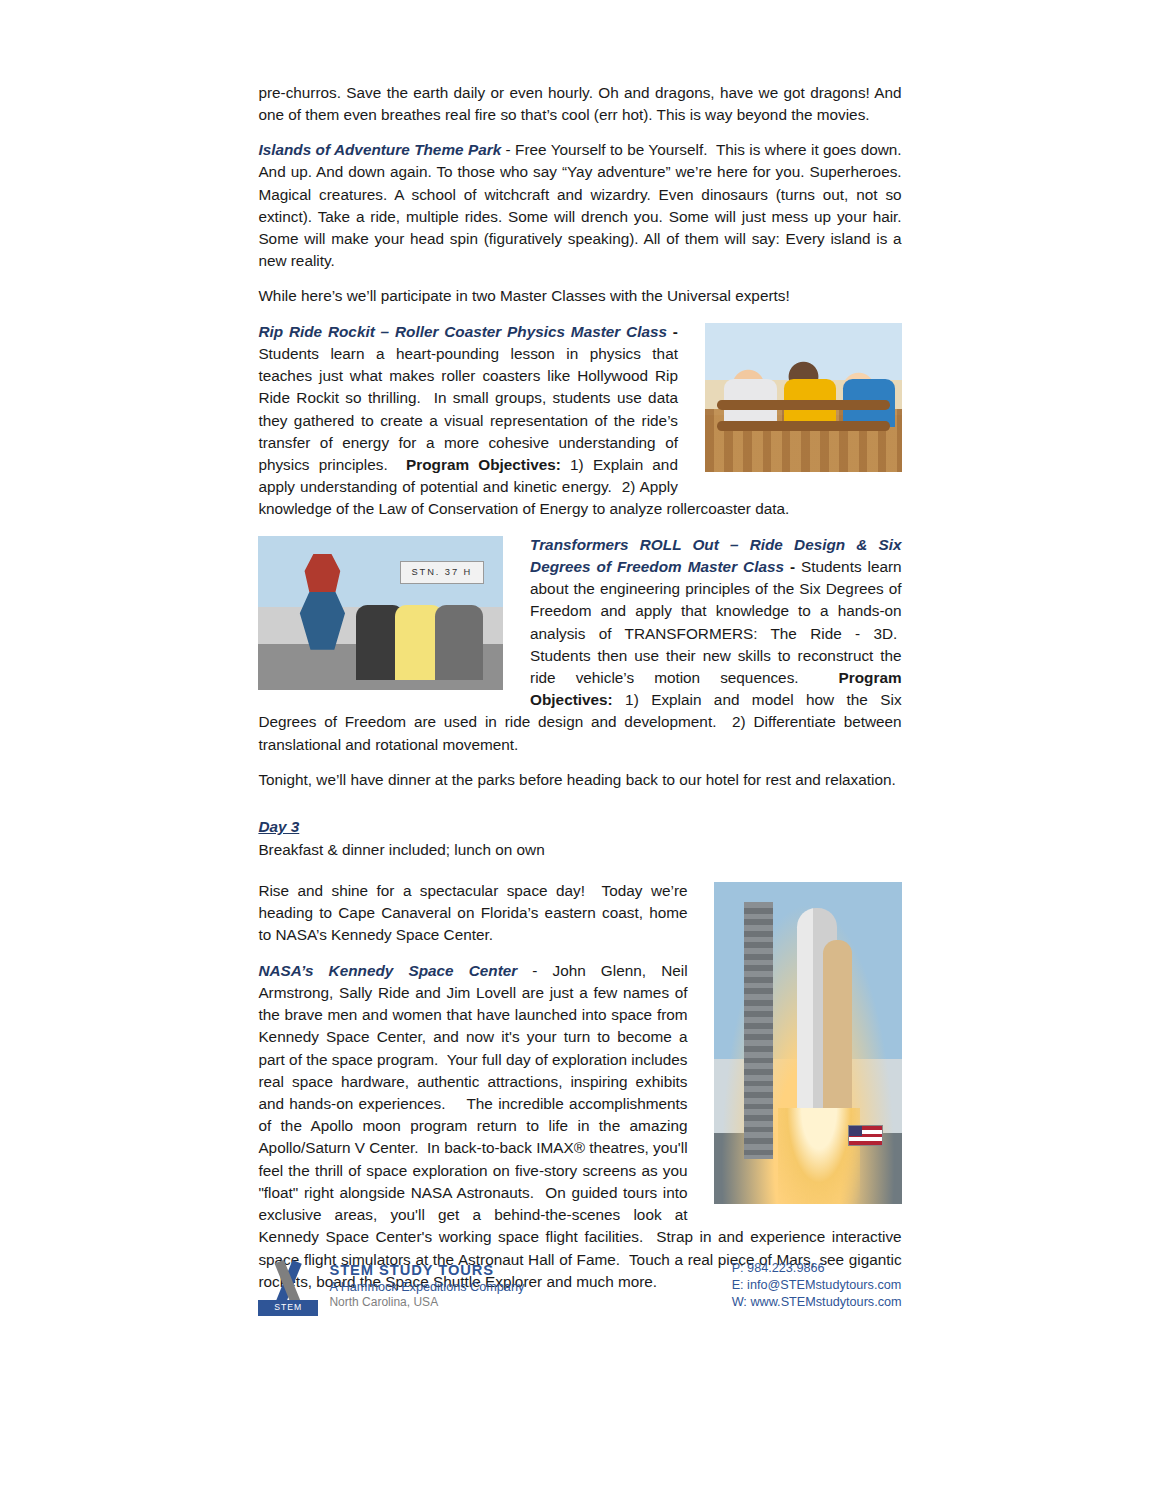pre-churros. Save the earth daily or even hourly. Oh and dragons, have we got dragons! And one of them even breathes real fire so that’s cool (err hot). This is way beyond the movies.
Islands of Adventure Theme Park - Free Yourself to be Yourself. This is where it goes down. And up. And down again. To those who say “Yay adventure” we’re here for you. Superheroes. Magical creatures. A school of witchcraft and wizardry. Even dinosaurs (turns out, not so extinct). Take a ride, multiple rides. Some will drench you. Some will just mess up your hair. Some will make your head spin (figuratively speaking). All of them will say: Every island is a new reality.
While here’s we’ll participate in two Master Classes with the Universal experts!
Rip Ride Rockit – Roller Coaster Physics Master Class - Students learn a heart-pounding lesson in physics that teaches just what makes roller coasters like Hollywood Rip Ride Rockit so thrilling. In small groups, students use data they gathered to create a visual representation of the ride’s transfer of energy for a more cohesive understanding of physics principles. Program Objectives: 1) Explain and apply understanding of potential and kinetic energy. 2) Apply knowledge of the Law of Conservation of Energy to analyze rollercoaster data.
STN. 37 H
Transformers ROLL Out – Ride Design & Six Degrees of Freedom Master Class - Students learn about the engineering principles of the Six Degrees of Freedom and apply that knowledge to a hands-on analysis of TRANSFORMERS: The Ride - 3D. Students then use their new skills to reconstruct the ride vehicle’s motion sequences. Program Objectives: 1) Explain and model how the Six Degrees of Freedom are used in ride design and development. 2) Differentiate between translational and rotational movement.
Tonight, we’ll have dinner at the parks before heading back to our hotel for rest and relaxation.
Day 3
Breakfast & dinner included; lunch on own
Rise and shine for a spectacular space day! Today we’re heading to Cape Canaveral on Florida’s eastern coast, home to NASA’s Kennedy Space Center.
NASA’s Kennedy Space Center - John Glenn, Neil Armstrong, Sally Ride and Jim Lovell are just a few names of the brave men and women that have launched into space from Kennedy Space Center, and now it's your turn to become a part of the space program. Your full day of exploration includes real space hardware, authentic attractions, inspiring exhibits and hands-on experiences. The incredible accomplishments of the Apollo moon program return to life in the amazing Apollo/Saturn V Center. In back-to-back IMAX® theatres, you'll feel the thrill of space exploration on five-story screens as you "float" right alongside NASA Astronauts. On guided tours into exclusive areas, you'll get a behind-the-scenes look at Kennedy Space Center's working space flight facilities. Strap in and experience interactive space flight simulators at the Astronaut Hall of Fame. Touch a real piece of Mars, see gigantic rockets, board the Space Shuttle Explorer and much more.
STEM
STEM STUDY TOURS
A Hammock Expeditions Company
North Carolina, USA
P: 984.223.9866
E: info@STEMstudytours.com
W: www.STEMstudytours.com